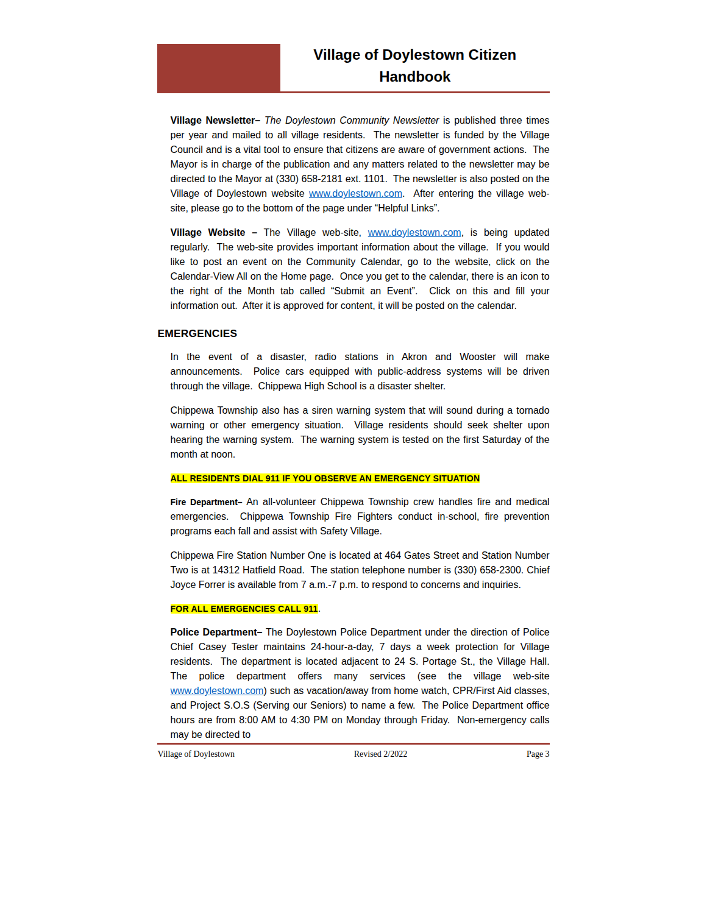Village of Doylestown Citizen Handbook
Village Newsletter– The Doylestown Community Newsletter is published three times per year and mailed to all village residents. The newsletter is funded by the Village Council and is a vital tool to ensure that citizens are aware of government actions. The Mayor is in charge of the publication and any matters related to the newsletter may be directed to the Mayor at (330) 658-2181 ext. 1101. The newsletter is also posted on the Village of Doylestown website www.doylestown.com. After entering the village web-site, please go to the bottom of the page under “Helpful Links”.
Village Website – The Village web-site, www.doylestown.com, is being updated regularly. The web-site provides important information about the village. If you would like to post an event on the Community Calendar, go to the website, click on the Calendar-View All on the Home page. Once you get to the calendar, there is an icon to the right of the Month tab called “Submit an Event”. Click on this and fill your information out. After it is approved for content, it will be posted on the calendar.
EMERGENCIES
In the event of a disaster, radio stations in Akron and Wooster will make announcements. Police cars equipped with public-address systems will be driven through the village. Chippewa High School is a disaster shelter.
Chippewa Township also has a siren warning system that will sound during a tornado warning or other emergency situation. Village residents should seek shelter upon hearing the warning system. The warning system is tested on the first Saturday of the month at noon.
ALL RESIDENTS DIAL 911 IF YOU OBSERVE AN EMERGENCY SITUATION
Fire Department– An all-volunteer Chippewa Township crew handles fire and medical emergencies. Chippewa Township Fire Fighters conduct in-school, fire prevention programs each fall and assist with Safety Village.
Chippewa Fire Station Number One is located at 464 Gates Street and Station Number Two is at 14312 Hatfield Road. The station telephone number is (330) 658-2300. Chief Joyce Forrer is available from 7 a.m.-7 p.m. to respond to concerns and inquiries.
FOR ALL EMERGENCIES CALL 911.
Police Department– The Doylestown Police Department under the direction of Police Chief Casey Tester maintains 24-hour-a-day, 7 days a week protection for Village residents. The department is located adjacent to 24 S. Portage St., the Village Hall. The police department offers many services (see the village web-site www.doylestown.com) such as vacation/away from home watch, CPR/First Aid classes, and Project S.O.S (Serving our Seniors) to name a few. The Police Department office hours are from 8:00 AM to 4:30 PM on Monday through Friday. Non-emergency calls may be directed to
Village of Doylestown
Revised 2/2022
Page 3